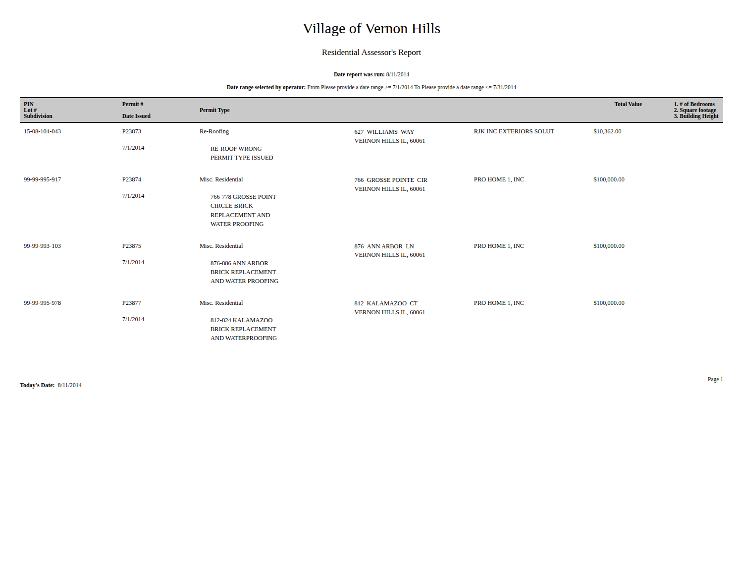Village of Vernon Hills
Residential Assessor's Report
Date report was run: 8/11/2014
Date range selected by operator: From Please provide a date range >= 7/1/2014 To Please provide a date range <= 7/31/2014
| PIN Lot # Subdivision | Permit # Date Issued | Permit Type | | | Total Value | # of Bedrooms Square footage Building Height |
| --- | --- | --- | --- | --- | --- | --- |
| 15-08-104-043 | P23873 7/1/2014 | Re-Roofing RE-ROOF WRONG PERMIT TYPE ISSUED | 627 WILLIAMS WAY VERNON HILLS IL, 60061 | RJK INC EXTERIORS SOLUT | $10,362.00 | |
| 99-99-995-917 | P23874 7/1/2014 | Misc. Residential 766-778 GROSSE POINT CIRCLE BRICK REPLACEMENT AND WATER PROOFING | 766 GROSSE POINTE CIR VERNON HILLS IL, 60061 | PRO HOME 1, INC | $100,000.00 | |
| 99-99-993-103 | P23875 7/1/2014 | Misc. Residential 876-886 ANN ARBOR BRICK REPLACEMENT AND WATER PROOFING | 876 ANN ARBOR LN VERNON HILLS IL, 60061 | PRO HOME 1, INC | $100,000.00 | |
| 99-99-995-978 | P23877 7/1/2014 | Misc. Residential 812-824 KALAMAZOO BRICK REPLACEMENT AND WATERPROOFING | 812 KALAMAZOO CT VERNON HILLS IL, 60061 | PRO HOME 1, INC | $100,000.00 | |
Today's Date: 8/11/2014 Page 1